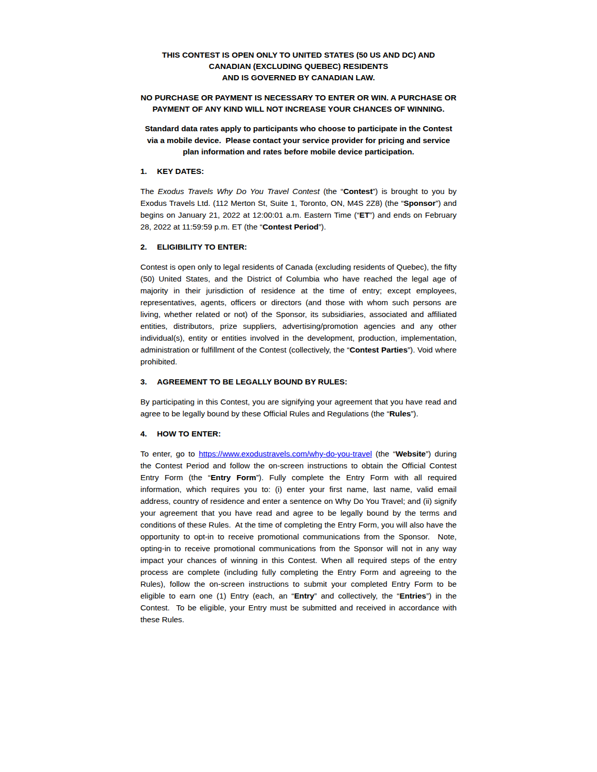THIS CONTEST IS OPEN ONLY TO UNITED STATES (50 US AND DC) AND CANADIAN (EXCLUDING QUEBEC) RESIDENTS
AND IS GOVERNED BY CANADIAN LAW.
NO PURCHASE OR PAYMENT IS NECESSARY TO ENTER OR WIN. A PURCHASE OR PAYMENT OF ANY KIND WILL NOT INCREASE YOUR CHANCES OF WINNING.
Standard data rates apply to participants who choose to participate in the Contest via a mobile device. Please contact your service provider for pricing and service plan information and rates before mobile device participation.
1. KEY DATES:
The Exodus Travels Why Do You Travel Contest (the “Contest”) is brought to you by Exodus Travels Ltd. (112 Merton St, Suite 1, Toronto, ON, M4S 2Z8) (the “Sponsor”) and begins on January 21, 2022 at 12:00:01 a.m. Eastern Time (“ET”) and ends on February 28, 2022 at 11:59:59 p.m. ET (the “Contest Period”).
2. ELIGIBILITY TO ENTER:
Contest is open only to legal residents of Canada (excluding residents of Quebec), the fifty (50) United States, and the District of Columbia who have reached the legal age of majority in their jurisdiction of residence at the time of entry; except employees, representatives, agents, officers or directors (and those with whom such persons are living, whether related or not) of the Sponsor, its subsidiaries, associated and affiliated entities, distributors, prize suppliers, advertising/promotion agencies and any other individual(s), entity or entities involved in the development, production, implementation, administration or fulfillment of the Contest (collectively, the “Contest Parties”). Void where prohibited.
3. AGREEMENT TO BE LEGALLY BOUND BY RULES:
By participating in this Contest, you are signifying your agreement that you have read and agree to be legally bound by these Official Rules and Regulations (the “Rules”).
4. HOW TO ENTER:
To enter, go to https://www.exodustravels.com/why-do-you-travel (the “Website”) during the Contest Period and follow the on-screen instructions to obtain the Official Contest Entry Form (the “Entry Form”). Fully complete the Entry Form with all required information, which requires you to: (i) enter your first name, last name, valid email address, country of residence and enter a sentence on Why Do You Travel; and (ii) signify your agreement that you have read and agree to be legally bound by the terms and conditions of these Rules. At the time of completing the Entry Form, you will also have the opportunity to opt-in to receive promotional communications from the Sponsor. Note, opting-in to receive promotional communications from the Sponsor will not in any way impact your chances of winning in this Contest. When all required steps of the entry process are complete (including fully completing the Entry Form and agreeing to the Rules), follow the on-screen instructions to submit your completed Entry Form to be eligible to earn one (1) Entry (each, an “Entry” and collectively, the “Entries”) in the Contest. To be eligible, your Entry must be submitted and received in accordance with these Rules.